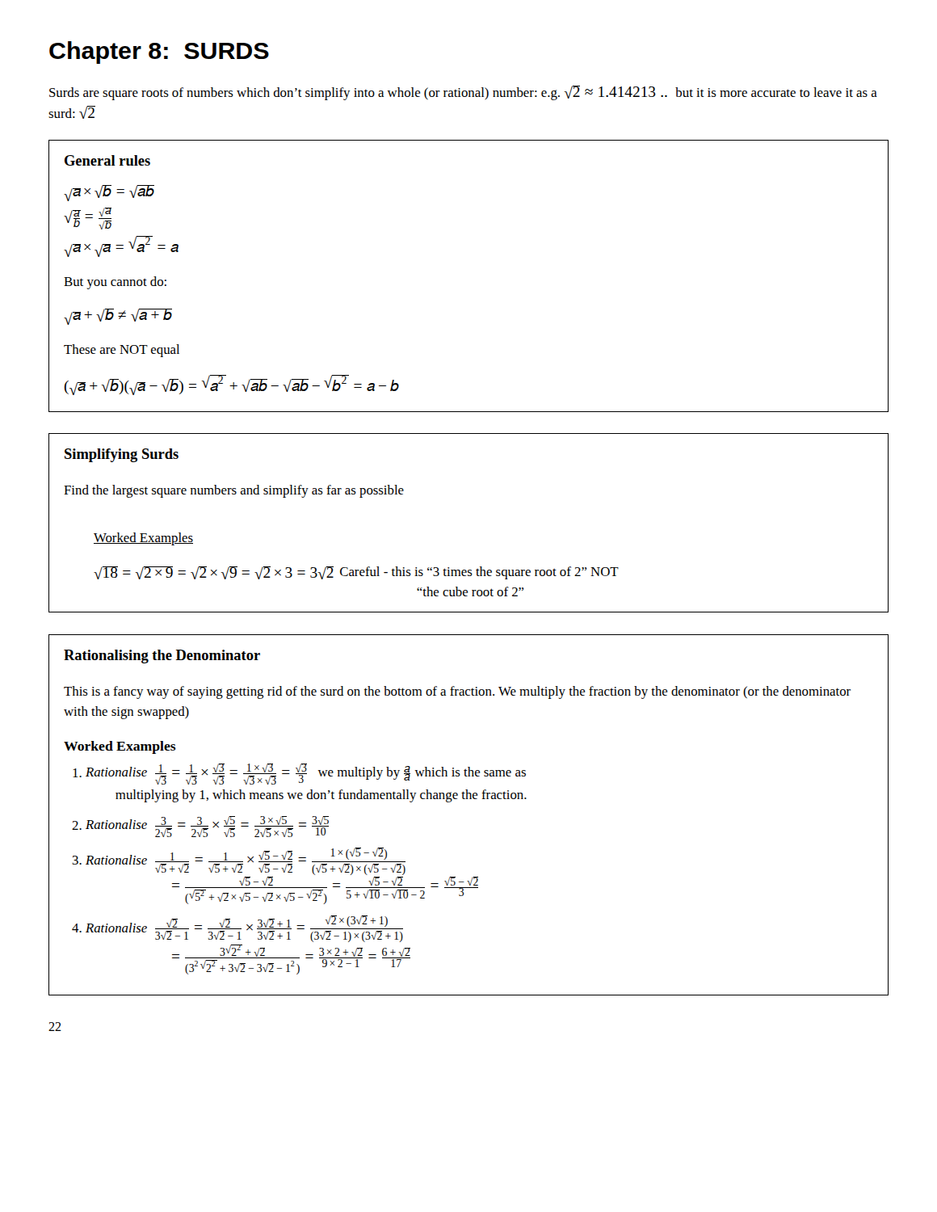Chapter 8: SURDS
Surds are square roots of numbers which don’t simplify into a whole (or rational) number: e.g. 2≈1.414213.. but it is more accurate to leave it as a surd: 2
General rules
a×b=ab
ab=ab
a×a=a2=a
But you cannot do:
a+b≠a+b
These are NOT equal
(a+b) (a−b) = a2+ab−ab−b2 =a−b
Simplifying Surds
Find the largest square numbers and simplify as far as possible
Worked Examples
18= 2×9= 2×9= 2×3= 32 Careful - this is “3 times the square root of 2” NOT
“the cube root of 2”
Rationalising the Denominator
This is a fancy way of saying getting rid of the surd on the bottom of a fraction. We multiply the fraction by the denominator (or the denominator with the sign swapped)
Worked Examples
Rationalise 13= 13× 33= 1×33×3= 33 we multiply by aa which is the same as
multiplying by 1, which means we don’t fundamentally change the fraction.
Rationalise 325= 325× 55= 3×525×5= 3510
Rationalise 15+2= 15+2× 5−25−2= 1×(5−2) (5+2)×(5−2)
= 5−2 (52+2×5−2×5−22) = 5−2 5+10−10−2 = 5−2 3
Rationalise 232−1= 232−1× 32+132+1= 2×(32+1) (32−1)×(32+1)
= 322+2 (3222+32−32−12) = 3×2+2 9×2−1 = 6+2 17
22